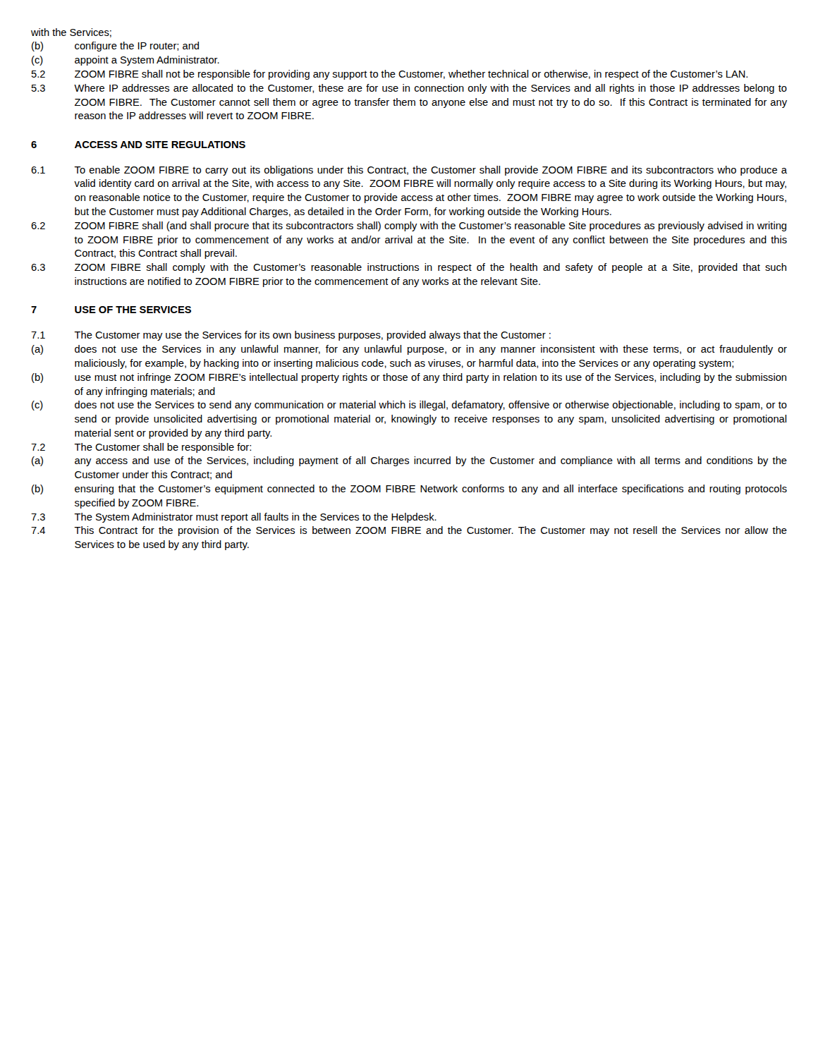with the Services;
(b) configure the IP router; and
(c) appoint a System Administrator.
5.2 ZOOM FIBRE shall not be responsible for providing any support to the Customer, whether technical or otherwise, in respect of the Customer’s LAN.
5.3 Where IP addresses are allocated to the Customer, these are for use in connection only with the Services and all rights in those IP addresses belong to ZOOM FIBRE. The Customer cannot sell them or agree to transfer them to anyone else and must not try to do so. If this Contract is terminated for any reason the IP addresses will revert to ZOOM FIBRE.
6 ACCESS AND SITE REGULATIONS
6.1 To enable ZOOM FIBRE to carry out its obligations under this Contract, the Customer shall provide ZOOM FIBRE and its subcontractors who produce a valid identity card on arrival at the Site, with access to any Site. ZOOM FIBRE will normally only require access to a Site during its Working Hours, but may, on reasonable notice to the Customer, require the Customer to provide access at other times. ZOOM FIBRE may agree to work outside the Working Hours, but the Customer must pay Additional Charges, as detailed in the Order Form, for working outside the Working Hours.
6.2 ZOOM FIBRE shall (and shall procure that its subcontractors shall) comply with the Customer’s reasonable Site procedures as previously advised in writing to ZOOM FIBRE prior to commencement of any works at and/or arrival at the Site. In the event of any conflict between the Site procedures and this Contract, this Contract shall prevail.
6.3 ZOOM FIBRE shall comply with the Customer’s reasonable instructions in respect of the health and safety of people at a Site, provided that such instructions are notified to ZOOM FIBRE prior to the commencement of any works at the relevant Site.
7 USE OF THE SERVICES
7.1 The Customer may use the Services for its own business purposes, provided always that the Customer :
(a) does not use the Services in any unlawful manner, for any unlawful purpose, or in any manner inconsistent with these terms, or act fraudulently or maliciously, for example, by hacking into or inserting malicious code, such as viruses, or harmful data, into the Services or any operating system;
(b) use must not infringe ZOOM FIBRE’s intellectual property rights or those of any third party in relation to its use of the Services, including by the submission of any infringing materials; and
(c) does not use the Services to send any communication or material which is illegal, defamatory, offensive or otherwise objectionable, including to spam, or to send or provide unsolicited advertising or promotional material or, knowingly to receive responses to any spam, unsolicited advertising or promotional material sent or provided by any third party.
7.2 The Customer shall be responsible for:
(a) any access and use of the Services, including payment of all Charges incurred by the Customer and compliance with all terms and conditions by the Customer under this Contract; and
(b) ensuring that the Customer’s equipment connected to the ZOOM FIBRE Network conforms to any and all interface specifications and routing protocols specified by ZOOM FIBRE.
7.3 The System Administrator must report all faults in the Services to the Helpdesk.
7.4 This Contract for the provision of the Services is between ZOOM FIBRE and the Customer. The Customer may not resell the Services nor allow the Services to be used by any third party.